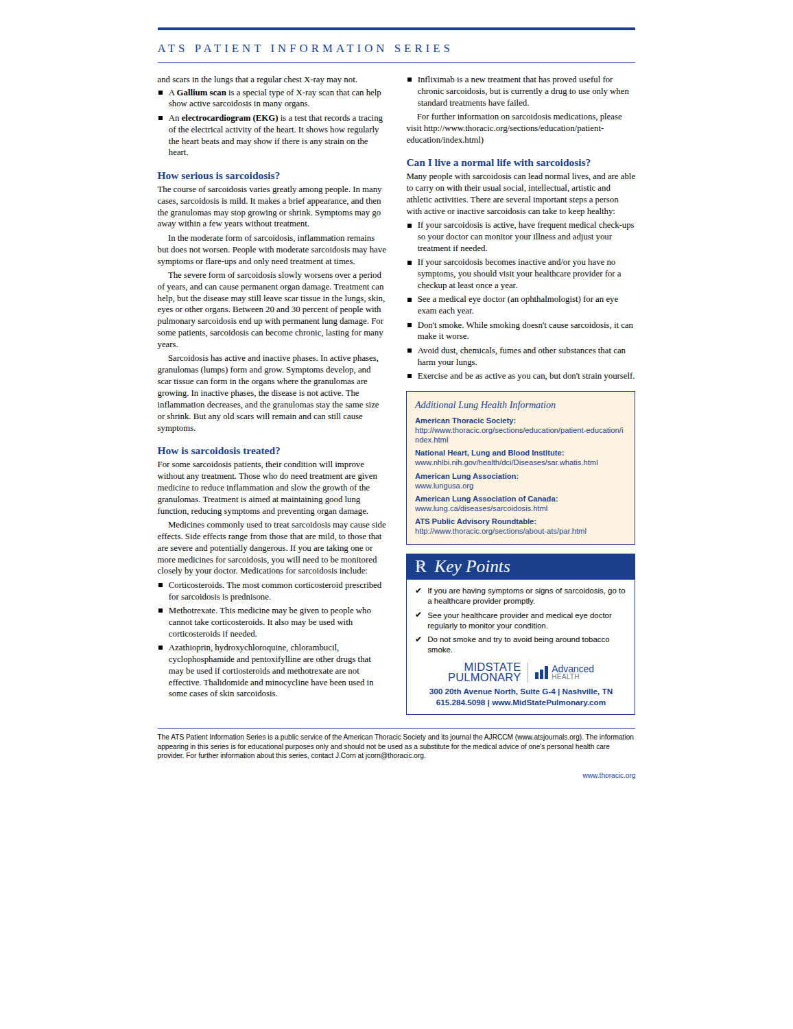ATS Patient Information Series
and scars in the lungs that a regular chest X-ray may not.
A Gallium scan is a special type of X-ray scan that can help show active sarcoidosis in many organs.
An electrocardiogram (EKG) is a test that records a tracing of the electrical activity of the heart. It shows how regularly the heart beats and may show if there is any strain on the heart.
How serious is sarcoidosis?
The course of sarcoidosis varies greatly among people. In many cases, sarcoidosis is mild. It makes a brief appearance, and then the granulomas may stop growing or shrink. Symptoms may go away within a few years without treatment.
In the moderate form of sarcoidosis, inflammation remains but does not worsen. People with moderate sarcoidosis may have symptoms or flare-ups and only need treatment at times.
The severe form of sarcoidosis slowly worsens over a period of years, and can cause permanent organ damage. Treatment can help, but the disease may still leave scar tissue in the lungs, skin, eyes or other organs. Between 20 and 30 percent of people with pulmonary sarcoidosis end up with permanent lung damage. For some patients, sarcoidosis can become chronic, lasting for many years.
Sarcoidosis has active and inactive phases. In active phases, granulomas (lumps) form and grow. Symptoms develop, and scar tissue can form in the organs where the granulomas are growing. In inactive phases, the disease is not active. The inflammation decreases, and the granulomas stay the same size or shrink. But any old scars will remain and can still cause symptoms.
How is sarcoidosis treated?
For some sarcoidosis patients, their condition will improve without any treatment. Those who do need treatment are given medicine to reduce inflammation and slow the growth of the granulomas. Treatment is aimed at maintaining good lung function, reducing symptoms and preventing organ damage.
Medicines commonly used to treat sarcoidosis may cause side effects. Side effects range from those that are mild, to those that are severe and potentially dangerous. If you are taking one or more medicines for sarcoidosis, you will need to be monitored closely by your doctor. Medications for sarcoidosis include:
Corticosteroids. The most common corticosteroid prescribed for sarcoidosis is prednisone.
Methotrexate. This medicine may be given to people who cannot take corticosteroids. It also may be used with corticosteroids if needed.
Azathioprin, hydroxychloroquine, chlorambucil, cyclophosphamide and pentoxifylline are other drugs that may be used if cortiosteroids and methotrexate are not effective. Thalidomide and minocycline have been used in some cases of skin sarcoidosis.
Infliximab is a new treatment that has proved useful for chronic sarcoidosis, but is currently a drug to use only when standard treatments have failed.
For further information on sarcoidosis medications, please visit http://www.thoracic.org/sections/education/patient-education/index.html)
Can I live a normal life with sarcoidosis?
Many people with sarcoidosis can lead normal lives, and are able to carry on with their usual social, intellectual, artistic and athletic activities. There are several important steps a person with active or inactive sarcoidosis can take to keep healthy:
If your sarcoidosis is active, have frequent medical check-ups so your doctor can monitor your illness and adjust your treatment if needed.
If your sarcoidosis becomes inactive and/or you have no symptoms, you should visit your healthcare provider for a checkup at least once a year.
See a medical eye doctor (an ophthalmologist) for an eye exam each year.
Don't smoke. While smoking doesn't cause sarcoidosis, it can make it worse.
Avoid dust, chemicals, fumes and other substances that can harm your lungs.
Exercise and be as active as you can, but don't strain yourself.
Additional Lung Health Information
American Thoracic Society:
http://www.thoracic.org/sections/education/patient-education/index.html
National Heart, Lung and Blood Institute:
www.nhlbi.nih.gov/health/dci/Diseases/sar.whatis.html
American Lung Association:
www.lungusa.org
American Lung Association of Canada:
www.lung.ca/diseases/sarcoidosis.html
ATS Public Advisory Roundtable:
http://www.thoracic.org/sections/about-ats/par.html
R Key Points
If you are having symptoms or signs of sarcoidosis, go to a healthcare provider promptly.
See your healthcare provider and medical eye doctor regularly to monitor your condition.
Do not smoke and try to avoid being around tobacco smoke.
MIDSTATE
PULMONARY
Advanced
HEALTH
300 20th Avenue North, Suite G-4 | Nashville, TN
615.284.5098 | www.MidStatePulmonary.com
The ATS Patient Information Series is a public service of the American Thoracic Society and its journal the AJRCCM (www.atsjournals.org). The information appearing in this series is for educational purposes only and should not be used as a substitute for the medical advice of one's personal health care provider. For further information about this series, contact J.Corn at jcorn@thoracic.org.
www.thoracic.org